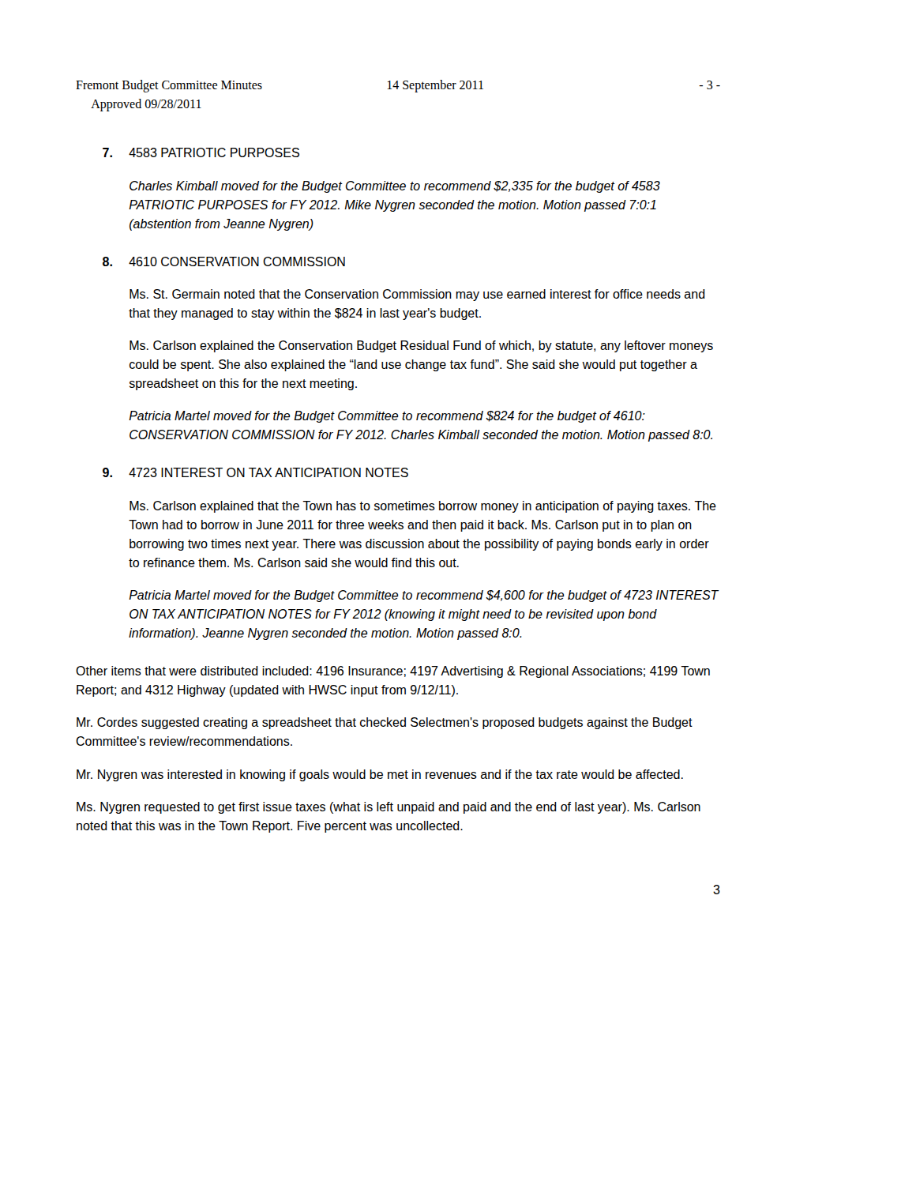Fremont Budget Committee Minutes
Approved 09/28/2011
14 September 2011
- 3 -
7. 4583 PATRIOTIC PURPOSES
Charles Kimball moved for the Budget Committee to recommend $2,335 for the budget of 4583 PATRIOTIC PURPOSES for FY 2012. Mike Nygren seconded the motion. Motion passed 7:0:1 (abstention from Jeanne Nygren)
8. 4610 CONSERVATION COMMISSION
Ms. St. Germain noted that the Conservation Commission may use earned interest for office needs and that they managed to stay within the $824 in last year's budget.
Ms. Carlson explained the Conservation Budget Residual Fund of which, by statute, any leftover moneys could be spent. She also explained the “land use change tax fund”. She said she would put together a spreadsheet on this for the next meeting.
Patricia Martel moved for the Budget Committee to recommend $824 for the budget of 4610: CONSERVATION COMMISSION for FY 2012. Charles Kimball seconded the motion. Motion passed 8:0.
9. 4723 INTEREST ON TAX ANTICIPATION NOTES
Ms. Carlson explained that the Town has to sometimes borrow money in anticipation of paying taxes. The Town had to borrow in June 2011 for three weeks and then paid it back. Ms. Carlson put in to plan on borrowing two times next year. There was discussion about the possibility of paying bonds early in order to refinance them. Ms. Carlson said she would find this out.
Patricia Martel moved for the Budget Committee to recommend $4,600 for the budget of 4723 INTEREST ON TAX ANTICIPATION NOTES for FY 2012 (knowing it might need to be revisited upon bond information). Jeanne Nygren seconded the motion. Motion passed 8:0.
Other items that were distributed included: 4196 Insurance; 4197 Advertising & Regional Associations; 4199 Town Report; and 4312 Highway (updated with HWSC input from 9/12/11).
Mr. Cordes suggested creating a spreadsheet that checked Selectmen's proposed budgets against the Budget Committee's review/recommendations.
Mr. Nygren was interested in knowing if goals would be met in revenues and if the tax rate would be affected.
Ms. Nygren requested to get first issue taxes (what is left unpaid and paid and the end of last year). Ms. Carlson noted that this was in the Town Report. Five percent was uncollected.
3